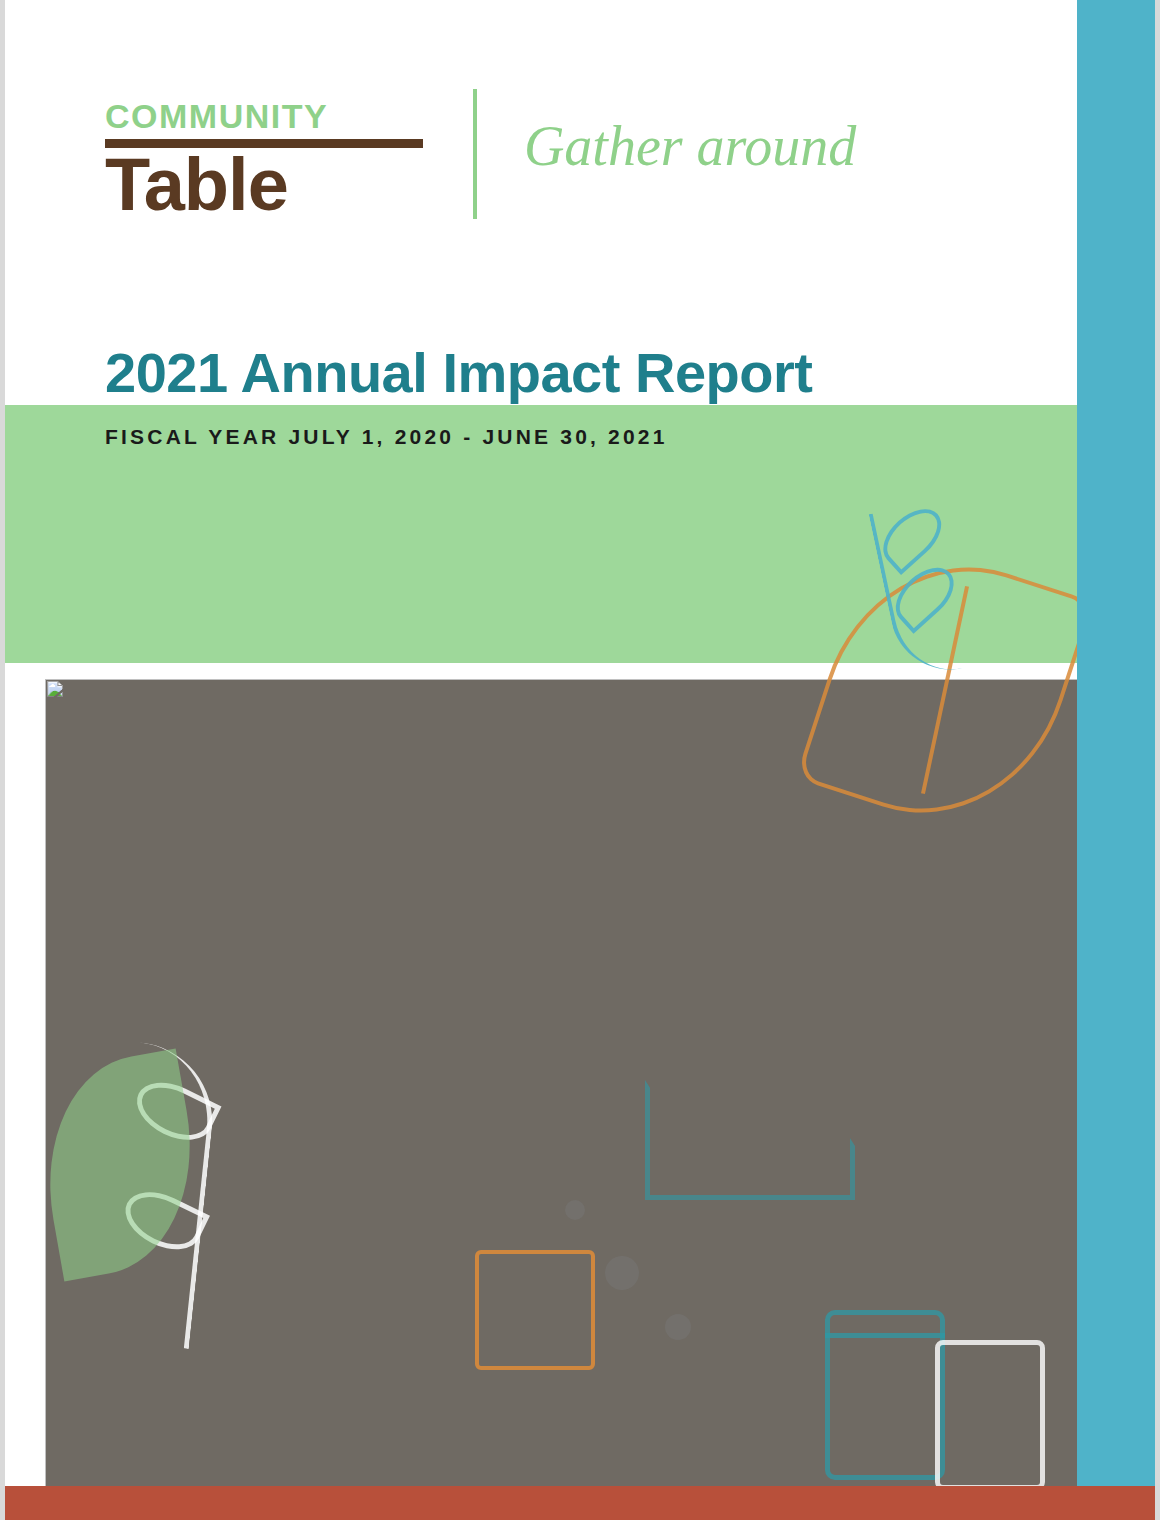COMMUNITY
Table
Gather around
2021 Annual Impact Report
FISCAL YEAR JULY 1, 2020 - JUNE 30, 2021